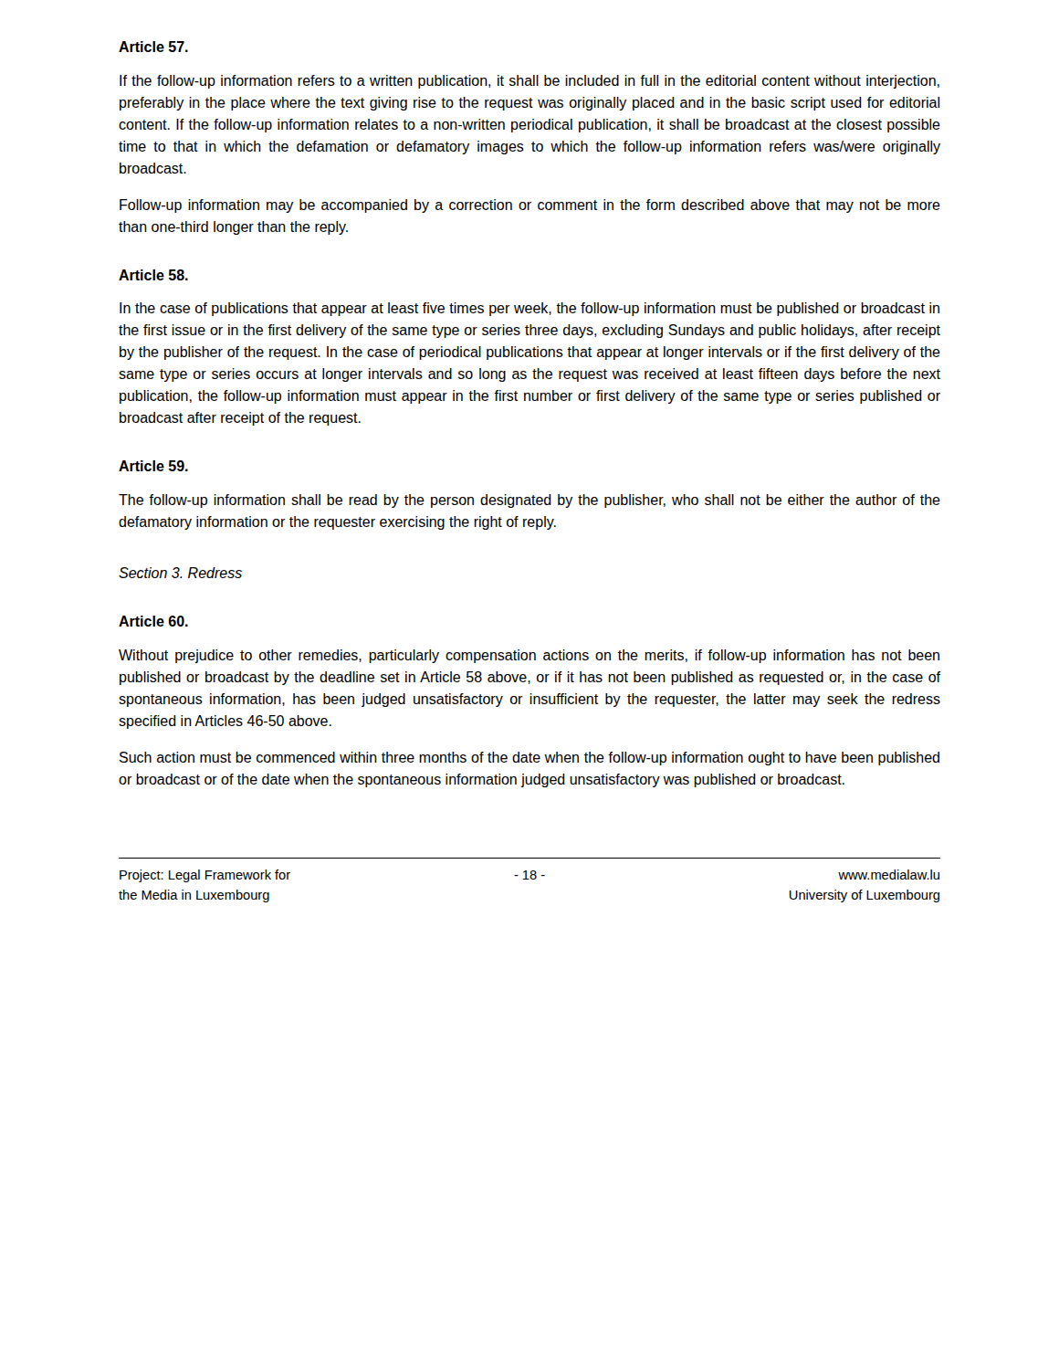Article 57.
If the follow-up information refers to a written publication, it shall be included in full in the editorial content without interjection, preferably in the place where the text giving rise to the request was originally placed and in the basic script used for editorial content. If the follow-up information relates to a non-written periodical publication, it shall be broadcast at the closest possible time to that in which the defamation or defamatory images to which the follow-up information refers was/were originally broadcast.
Follow-up information may be accompanied by a correction or comment in the form described above that may not be more than one-third longer than the reply.
Article 58.
In the case of publications that appear at least five times per week, the follow-up information must be published or broadcast in the first issue or in the first delivery of the same type or series three days, excluding Sundays and public holidays, after receipt by the publisher of the request. In the case of periodical publications that appear at longer intervals or if the first delivery of the same type or series occurs at longer intervals and so long as the request was received at least fifteen days before the next publication, the follow-up information must appear in the first number or first delivery of the same type or series published or broadcast after receipt of the request.
Article 59.
The follow-up information shall be read by the person designated by the publisher, who shall not be either the author of the defamatory information or the requester exercising the right of reply.
Section 3. Redress
Article 60.
Without prejudice to other remedies, particularly compensation actions on the merits, if follow-up information has not been published or broadcast by the deadline set in Article 58 above, or if it has not been published as requested or, in the case of spontaneous information, has been judged unsatisfactory or insufficient by the requester, the latter may seek the redress specified in Articles 46-50 above.
Such action must be commenced within three months of the date when the follow-up information ought to have been published or broadcast or of the date when the spontaneous information judged unsatisfactory was published or broadcast.
| Project: Legal Framework for the Media in Luxembourg | - 18 - | www.medialaw.lu University of Luxembourg |